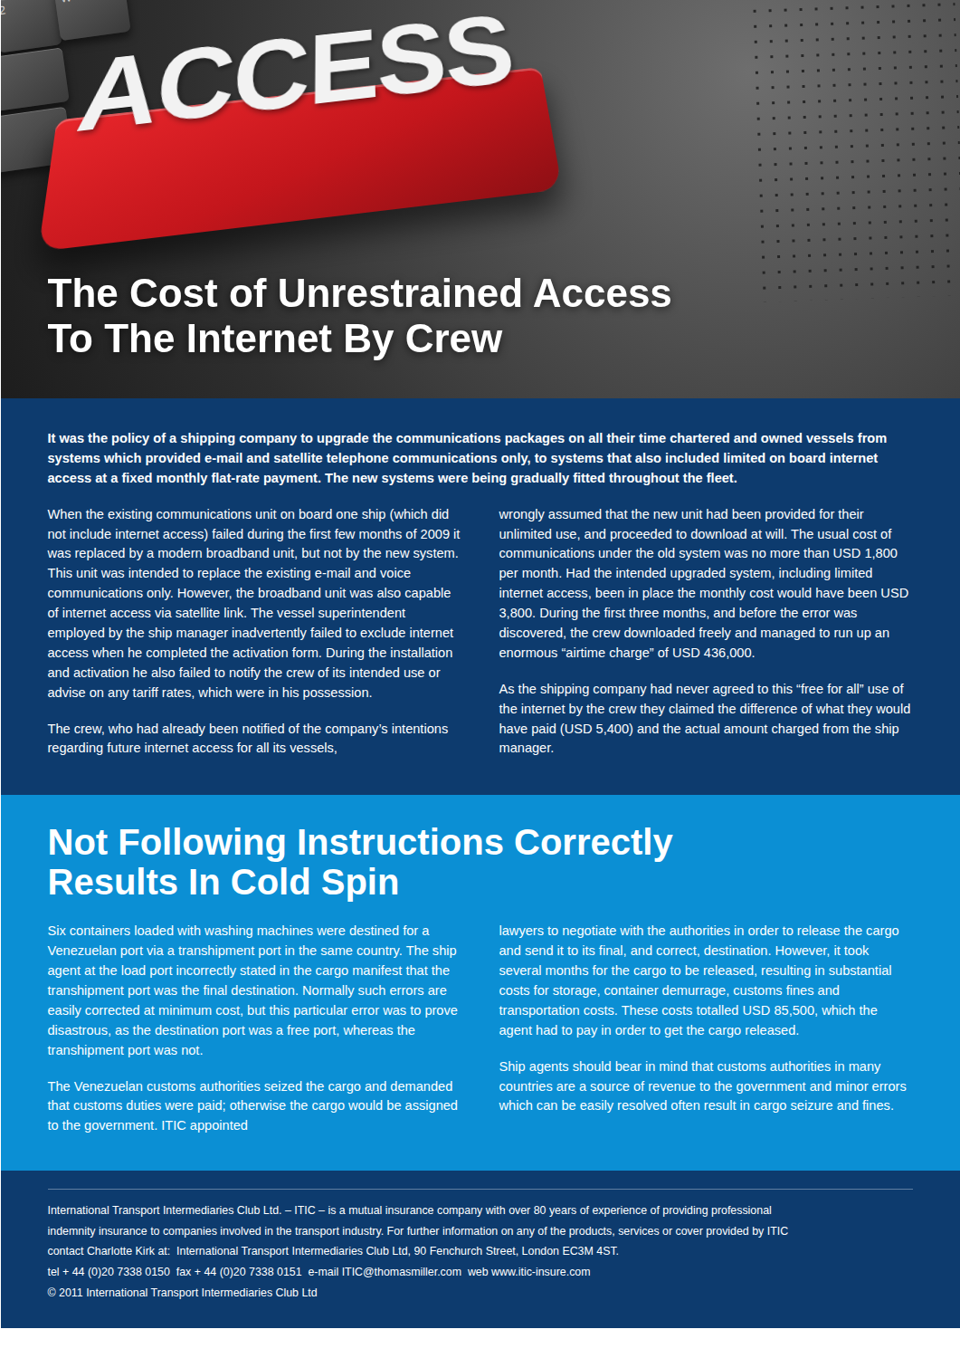2
W
A
Z
ACCESS
The Cost of Unrestrained Access
To The Internet By Crew
It was the policy of a shipping company to upgrade the communications packages on all their time chartered and owned vessels from systems which provided e-mail and satellite telephone communications only, to systems that also included limited on board internet access at a fixed monthly flat-rate payment. The new systems were being gradually fitted throughout the fleet.
When the existing communications unit on board one ship (which did not include internet access) failed during the first few months of 2009 it was replaced by a modern broadband unit, but not by the new system. This unit was intended to replace the existing e-mail and voice communications only. However, the broadband unit was also capable of internet access via satellite link. The vessel superintendent employed by the ship manager inadvertently failed to exclude internet access when he completed the activation form. During the installation and activation he also failed to notify the crew of its intended use or advise on any tariff rates, which were in his possession.
The crew, who had already been notified of the company’s intentions regarding future internet access for all its vessels,
wrongly assumed that the new unit had been provided for their unlimited use, and proceeded to download at will. The usual cost of communications under the old system was no more than USD 1,800 per month. Had the intended upgraded system, including limited internet access, been in place the monthly cost would have been USD 3,800. During the first three months, and before the error was discovered, the crew downloaded freely and managed to run up an enormous “airtime charge” of USD 436,000.
As the shipping company had never agreed to this “free for all” use of the internet by the crew they claimed the difference of what they would have paid (USD 5,400) and the actual amount charged from the ship manager.
Not Following Instructions Correctly
Results In Cold Spin
Six containers loaded with washing machines were destined for a Venezuelan port via a transhipment port in the same country. The ship agent at the load port incorrectly stated in the cargo manifest that the transhipment port was the final destination. Normally such errors are easily corrected at minimum cost, but this particular error was to prove disastrous, as the destination port was a free port, whereas the transhipment port was not.
The Venezuelan customs authorities seized the cargo and demanded that customs duties were paid; otherwise the cargo would be assigned to the government. ITIC appointed
lawyers to negotiate with the authorities in order to release the cargo and send it to its final, and correct, destination. However, it took several months for the cargo to be released, resulting in substantial costs for storage, container demurrage, customs fines and transportation costs. These costs totalled USD 85,500, which the agent had to pay in order to get the cargo released.
Ship agents should bear in mind that customs authorities in many countries are a source of revenue to the government and minor errors which can be easily resolved often result in cargo seizure and fines.
International Transport Intermediaries Club Ltd. – ITIC – is a mutual insurance company with over 80 years of experience of providing professional
indemnity insurance to companies involved in the transport industry. For further information on any of the products, services or cover provided by ITIC
contact Charlotte Kirk at: International Transport Intermediaries Club Ltd, 90 Fenchurch Street, London EC3M 4ST.
tel + 44 (0)20 7338 0150 fax + 44 (0)20 7338 0151 e-mail ITIC@thomasmiller.com web www.itic-insure.com
© 2011 International Transport Intermediaries Club Ltd